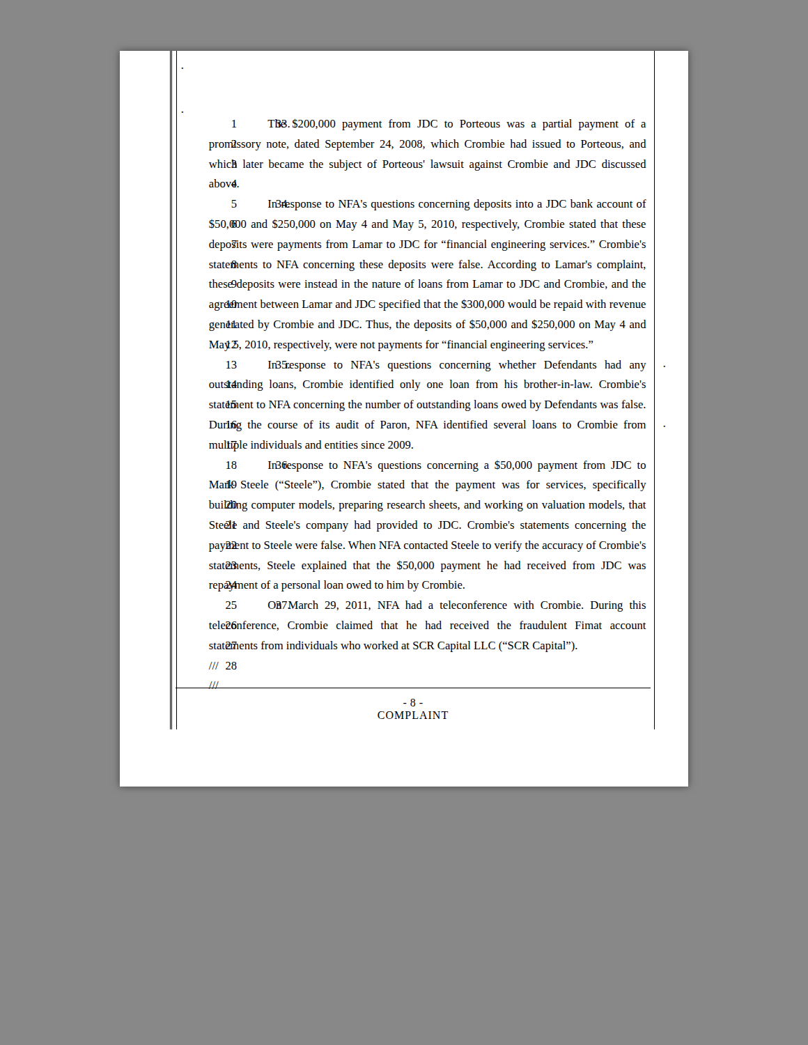. . . .
1
2
3
4
5
6
7
8
9
10
11
12
13
14
15
16
17
18
19
20
21
22
23
24
25
26
27
28
33. The $200,000 payment from JDC to Porteous was a partial payment of a promissory note, dated September 24, 2008, which Crombie had issued to Porteous, and which later became the subject of Porteous' lawsuit against Crombie and JDC discussed above.
34. In response to NFA's questions concerning deposits into a JDC bank account of $50,000 and $250,000 on May 4 and May 5, 2010, respectively, Crombie stated that these deposits were payments from Lamar to JDC for “financial engineering services.” Crombie's statements to NFA concerning these deposits were false. According to Lamar's complaint, these deposits were instead in the nature of loans from Lamar to JDC and Crombie, and the agreement between Lamar and JDC specified that the $300,000 would be repaid with revenue generated by Crombie and JDC. Thus, the deposits of $50,000 and $250,000 on May 4 and May 5, 2010, respectively, were not payments for “financial engineering services.”
35. In response to NFA's questions concerning whether Defendants had any outstanding loans, Crombie identified only one loan from his brother-in-law. Crombie's statement to NFA concerning the number of outstanding loans owed by Defendants was false. During the course of its audit of Paron, NFA identified several loans to Crombie from multiple individuals and entities since 2009.
36. In response to NFA's questions concerning a $50,000 payment from JDC to Mark Steele (“Steele”), Crombie stated that the payment was for services, specifically building computer models, preparing research sheets, and working on valuation models, that Steele and Steele's company had provided to JDC. Crombie's statements concerning the payment to Steele were false. When NFA contacted Steele to verify the accuracy of Crombie's statements, Steele explained that the $50,000 payment he had received from JDC was repayment of a personal loan owed to him by Crombie.
37. On March 29, 2011, NFA had a teleconference with Crombie. During this teleconference, Crombie claimed that he had received the fraudulent Fimat account statements from individuals who worked at SCR Capital LLC (“SCR Capital”).
///
///
- 8 -
COMPLAINT